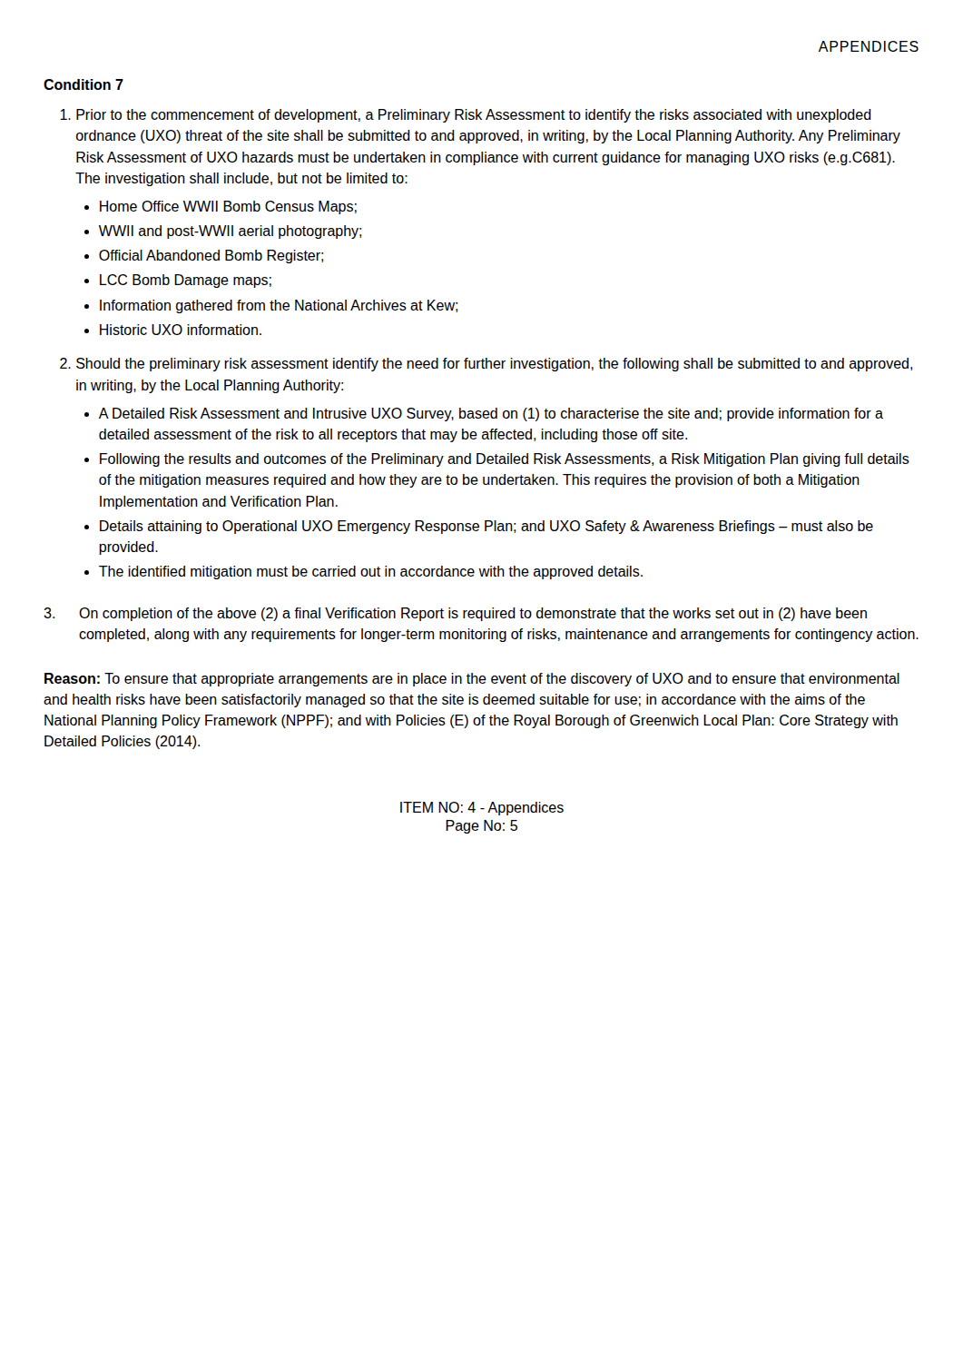APPENDICES
Condition 7
Prior to the commencement of development, a Preliminary Risk Assessment to identify the risks associated with unexploded ordnance (UXO) threat of the site shall be submitted to and approved, in writing, by the Local Planning Authority. Any Preliminary Risk Assessment of UXO hazards must be undertaken in compliance with current guidance for managing UXO risks (e.g.C681). The investigation shall include, but not be limited to:
Home Office WWII Bomb Census Maps;
WWII and post-WWII aerial photography;
Official Abandoned Bomb Register;
LCC Bomb Damage maps;
Information gathered from the National Archives at Kew;
Historic UXO information.
Should the preliminary risk assessment identify the need for further investigation, the following shall be submitted to and approved, in writing, by the Local Planning Authority:
A Detailed Risk Assessment and Intrusive UXO Survey, based on (1) to characterise the site and; provide information for a detailed assessment of the risk to all receptors that may be affected, including those off site.
Following the results and outcomes of the Preliminary and Detailed Risk Assessments, a Risk Mitigation Plan giving full details of the mitigation measures required and how they are to be undertaken. This requires the provision of both a Mitigation Implementation and Verification Plan.
Details attaining to Operational UXO Emergency Response Plan; and UXO Safety & Awareness Briefings – must also be provided.
The identified mitigation must be carried out in accordance with the approved details.
3.
On completion of the above (2) a final Verification Report is required to demonstrate that the works set out in (2) have been completed, along with any requirements for longer-term monitoring of risks, maintenance and arrangements for contingency action.
Reason: To ensure that appropriate arrangements are in place in the event of the discovery of UXO and to ensure that environmental and health risks have been satisfactorily managed so that the site is deemed suitable for use; in accordance with the aims of the National Planning Policy Framework (NPPF); and with Policies (E) of the Royal Borough of Greenwich Local Plan: Core Strategy with Detailed Policies (2014).
ITEM NO: 4 - Appendices
Page No: 5